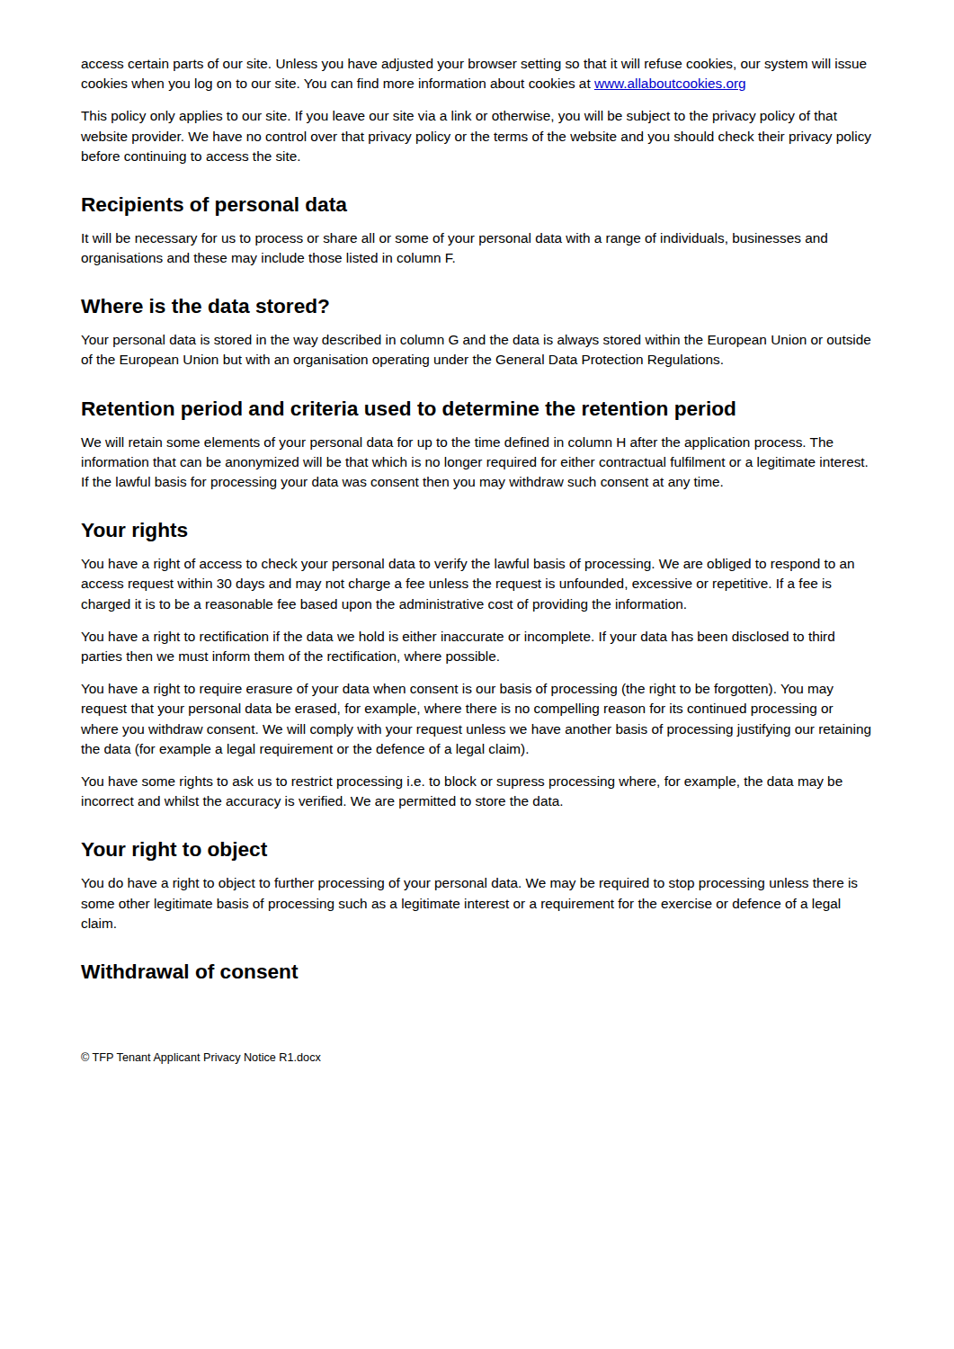access certain parts of our site. Unless you have adjusted your browser setting so that it will refuse cookies, our system will issue cookies when you log on to our site. You can find more information about cookies at www.allaboutcookies.org
This policy only applies to our site. If you leave our site via a link or otherwise, you will be subject to the privacy policy of that website provider. We have no control over that privacy policy or the terms of the website and you should check their privacy policy before continuing to access the site.
Recipients of personal data
It will be necessary for us to process or share all or some of your personal data with a range of individuals, businesses and organisations and these may include those listed in column F.
Where is the data stored?
Your personal data is stored in the way described in column G and the data is always stored within the European Union or outside of the European Union but with an organisation operating under the General Data Protection Regulations.
Retention period and criteria used to determine the retention period
We will retain some elements of your personal data for up to the time defined in column H after the application process. The information that can be anonymized will be that which is no longer required for either contractual fulfilment or a legitimate interest. If the lawful basis for processing your data was consent then you may withdraw such consent at any time.
Your rights
You have a right of access to check your personal data to verify the lawful basis of processing. We are obliged to respond to an access request within 30 days and may not charge a fee unless the request is unfounded, excessive or repetitive. If a fee is charged it is to be a reasonable fee based upon the administrative cost of providing the information.
You have a right to rectification if the data we hold is either inaccurate or incomplete. If your data has been disclosed to third parties then we must inform them of the rectification, where possible.
You have a right to require erasure of your data when consent is our basis of processing (the right to be forgotten). You may request that your personal data be erased, for example, where there is no compelling reason for its continued processing or where you withdraw consent. We will comply with your request unless we have another basis of processing justifying our retaining the data (for example a legal requirement or the defence of a legal claim).
You have some rights to ask us to restrict processing i.e. to block or supress processing where, for example, the data may be incorrect and whilst the accuracy is verified. We are permitted to store the data.
Your right to object
You do have a right to object to further processing of your personal data. We may be required to stop processing unless there is some other legitimate basis of processing such as a legitimate interest or a requirement for the exercise or defence of a legal claim.
Withdrawal of consent
© TFP Tenant Applicant Privacy Notice R1.docx